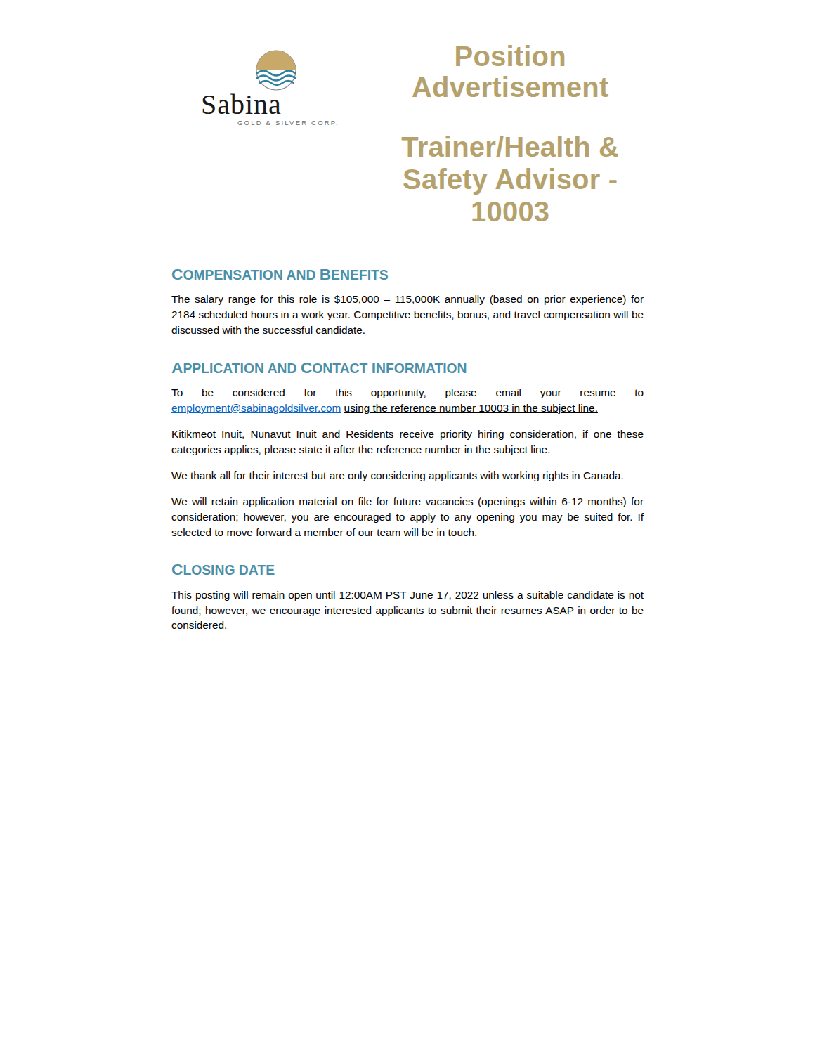Sabina GOLD & SILVER CORP.
Position Advertisement
Trainer/Health & Safety Advisor - 10003
COMPENSATION AND BENEFITS
The salary range for this role is $105,000 – 115,000K annually (based on prior experience) for 2184 scheduled hours in a work year. Competitive benefits, bonus, and travel compensation will be discussed with the successful candidate.
APPLICATION AND CONTACT INFORMATION
To be considered for this opportunity, please email your resume to employment@sabinagoldsilver.com using the reference number 10003 in the subject line.
Kitikmeot Inuit, Nunavut Inuit and Residents receive priority hiring consideration, if one these categories applies, please state it after the reference number in the subject line.
We thank all for their interest but are only considering applicants with working rights in Canada.
We will retain application material on file for future vacancies (openings within 6-12 months) for consideration; however, you are encouraged to apply to any opening you may be suited for. If selected to move forward a member of our team will be in touch.
CLOSING DATE
This posting will remain open until 12:00AM PST June 17, 2022 unless a suitable candidate is not found; however, we encourage interested applicants to submit their resumes ASAP in order to be considered.